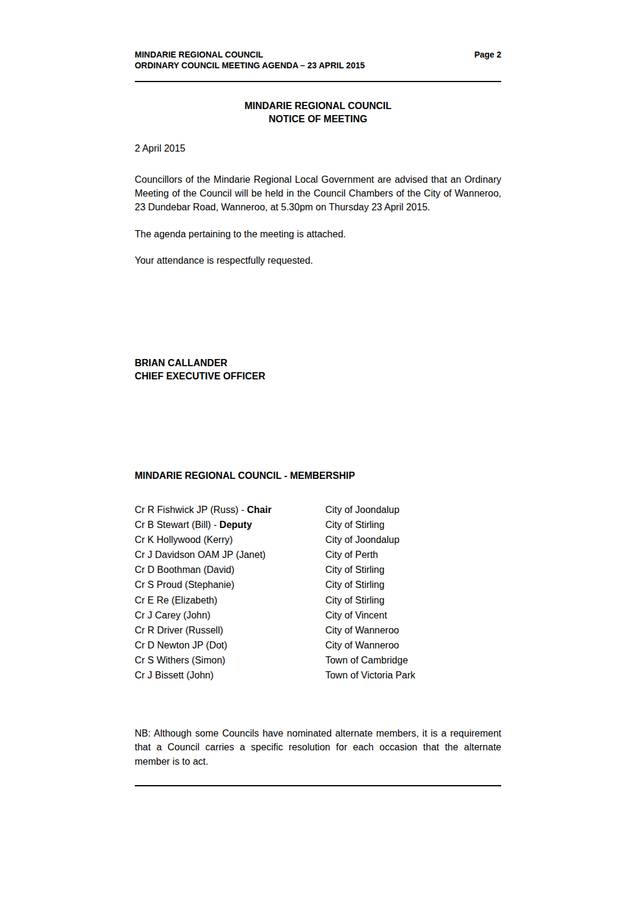MINDARIE REGIONAL COUNCIL
ORDINARY COUNCIL MEETING AGENDA – 23 April 2015
Page 2
Mindarie Regional Council
Notice of Meeting
2 April 2015
Councillors of the Mindarie Regional Local Government are advised that an Ordinary Meeting of the Council will be held in the Council Chambers of the City of Wanneroo, 23 Dundebar Road, Wanneroo, at 5.30pm on Thursday 23 April 2015.
The agenda pertaining to the meeting is attached.
Your attendance is respectfully requested.
Brian Callander
Chief Executive Officer
Mindarie Regional Council - Membership
| Cr R Fishwick JP (Russ) - Chair | City of Joondalup |
| Cr B Stewart (Bill) - Deputy | City of Stirling |
| Cr K Hollywood (Kerry) | City of Joondalup |
| Cr J Davidson OAM JP (Janet) | City of Perth |
| Cr D Boothman (David) | City of Stirling |
| Cr S Proud (Stephanie) | City of Stirling |
| Cr E Re (Elizabeth) | City of Stirling |
| Cr J Carey (John) | City of Vincent |
| Cr R Driver (Russell) | City of Wanneroo |
| Cr D Newton JP (Dot) | City of Wanneroo |
| Cr S Withers (Simon) | Town of Cambridge |
| Cr J Bissett (John) | Town of Victoria Park |
NB: Although some Councils have nominated alternate members, it is a requirement that a Council carries a specific resolution for each occasion that the alternate member is to act.